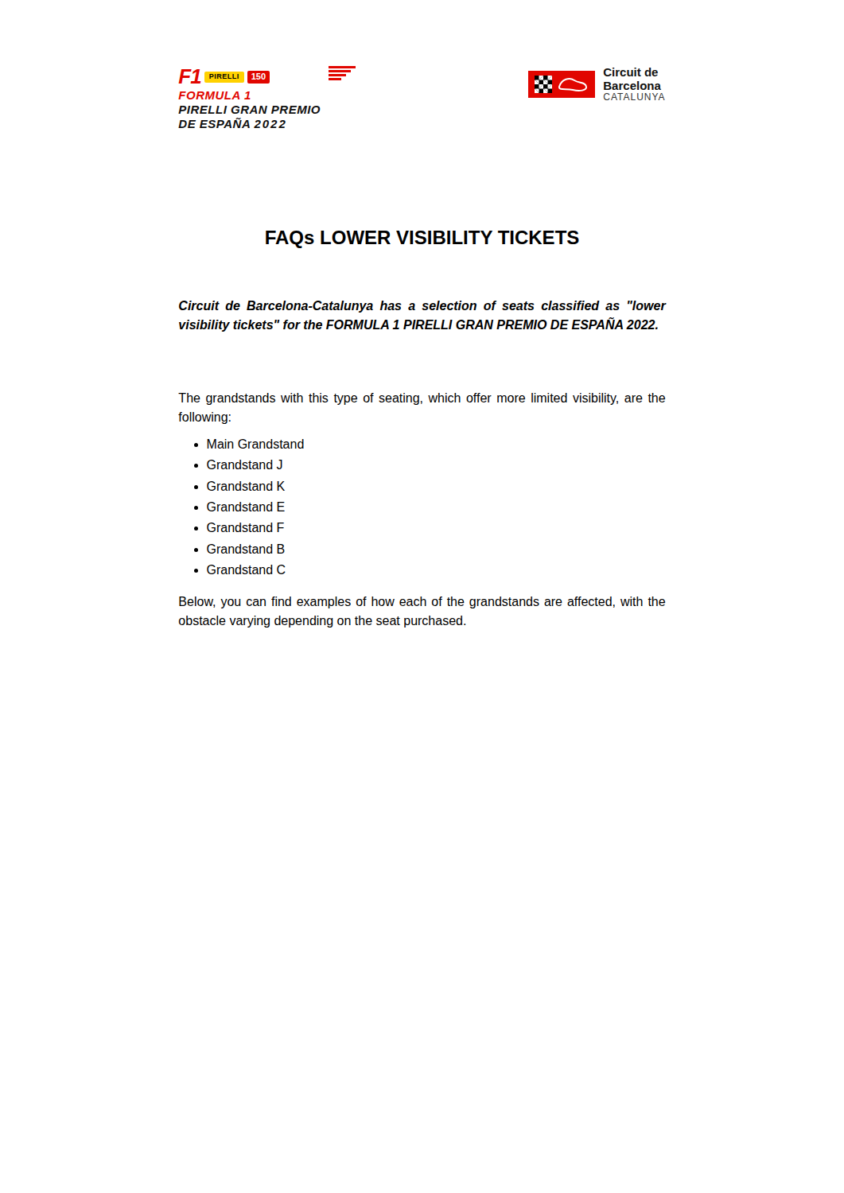F1 PIRELLI 150
FORMULA 1
PIRELLI GRAN PREMIO
DE ESPAÑA 2022
Circuit de
Barcelona
CATALUNYA
FAQs LOWER VISIBILITY TICKETS
Circuit de Barcelona-Catalunya has a selection of seats classified as "lower visibility tickets" for the FORMULA 1 PIRELLI GRAN PREMIO DE ESPAÑA 2022.
The grandstands with this type of seating, which offer more limited visibility, are the following:
Main Grandstand
Grandstand J
Grandstand K
Grandstand E
Grandstand F
Grandstand B
Grandstand C
Below, you can find examples of how each of the grandstands are affected, with the obstacle varying depending on the seat purchased.